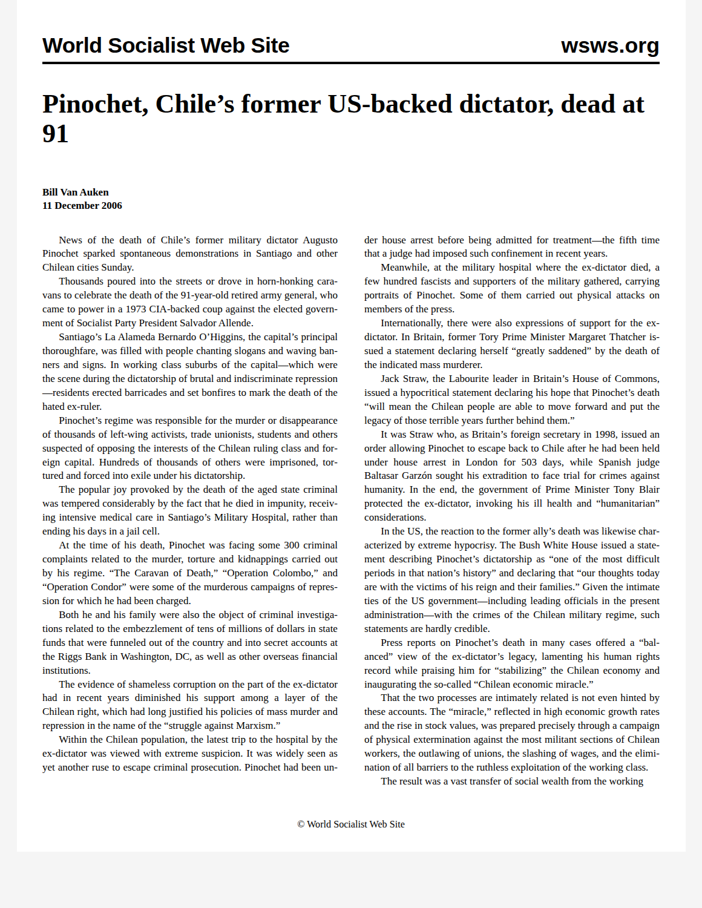World Socialist Web Site
wsws.org
Pinochet, Chile’s former US-backed dictator, dead at 91
Bill Van Auken 11 December 2006
News of the death of Chile’s former military dictator Augusto Pinochet sparked spontaneous demonstrations in Santiago and other Chilean cities Sunday.
Thousands poured into the streets or drove in horn-honking caravans to celebrate the death of the 91-year-old retired army general, who came to power in a 1973 CIA-backed coup against the elected government of Socialist Party President Salvador Allende.
Santiago’s La Alameda Bernardo O’Higgins, the capital’s principal thoroughfare, was filled with people chanting slogans and waving banners and signs. In working class suburbs of the capital—which were the scene during the dictatorship of brutal and indiscriminate repression—residents erected barricades and set bonfires to mark the death of the hated ex-ruler.
Pinochet’s regime was responsible for the murder or disappearance of thousands of left-wing activists, trade unionists, students and others suspected of opposing the interests of the Chilean ruling class and foreign capital. Hundreds of thousands of others were imprisoned, tortured and forced into exile under his dictatorship.
The popular joy provoked by the death of the aged state criminal was tempered considerably by the fact that he died in impunity, receiving intensive medical care in Santiago’s Military Hospital, rather than ending his days in a jail cell.
At the time of his death, Pinochet was facing some 300 criminal complaints related to the murder, torture and kidnappings carried out by his regime. “The Caravan of Death,” “Operation Colombo,” and “Operation Condor” were some of the murderous campaigns of repression for which he had been charged.
Both he and his family were also the object of criminal investigations related to the embezzlement of tens of millions of dollars in state funds that were funneled out of the country and into secret accounts at the Riggs Bank in Washington, DC, as well as other overseas financial institutions.
The evidence of shameless corruption on the part of the ex-dictator had in recent years diminished his support among a layer of the Chilean right, which had long justified his policies of mass murder and repression in the name of the “struggle against Marxism.”
Within the Chilean population, the latest trip to the hospital by the ex-dictator was viewed with extreme suspicion. It was widely seen as yet another ruse to escape criminal prosecution. Pinochet had been under house arrest before being admitted for treatment—the fifth time that a judge had imposed such confinement in recent years.
Meanwhile, at the military hospital where the ex-dictator died, a few hundred fascists and supporters of the military gathered, carrying portraits of Pinochet. Some of them carried out physical attacks on members of the press.
Internationally, there were also expressions of support for the ex-dictator. In Britain, former Tory Prime Minister Margaret Thatcher issued a statement declaring herself “greatly saddened” by the death of the indicated mass murderer.
Jack Straw, the Labourite leader in Britain’s House of Commons, issued a hypocritical statement declaring his hope that Pinochet’s death “will mean the Chilean people are able to move forward and put the legacy of those terrible years further behind them.”
It was Straw who, as Britain’s foreign secretary in 1998, issued an order allowing Pinochet to escape back to Chile after he had been held under house arrest in London for 503 days, while Spanish judge Baltasar Garzón sought his extradition to face trial for crimes against humanity. In the end, the government of Prime Minister Tony Blair protected the ex-dictator, invoking his ill health and “humanitarian” considerations.
In the US, the reaction to the former ally’s death was likewise characterized by extreme hypocrisy. The Bush White House issued a statement describing Pinochet’s dictatorship as “one of the most difficult periods in that nation’s history” and declaring that “our thoughts today are with the victims of his reign and their families.” Given the intimate ties of the US government—including leading officials in the present administration—with the crimes of the Chilean military regime, such statements are hardly credible.
Press reports on Pinochet’s death in many cases offered a “balanced” view of the ex-dictator’s legacy, lamenting his human rights record while praising him for “stabilizing” the Chilean economy and inaugurating the so-called “Chilean economic miracle.”
That the two processes are intimately related is not even hinted by these accounts. The “miracle,” reflected in high economic growth rates and the rise in stock values, was prepared precisely through a campaign of physical extermination against the most militant sections of Chilean workers, the outlawing of unions, the slashing of wages, and the elimination of all barriers to the ruthless exploitation of the working class.
The result was a vast transfer of social wealth from the working
© World Socialist Web Site